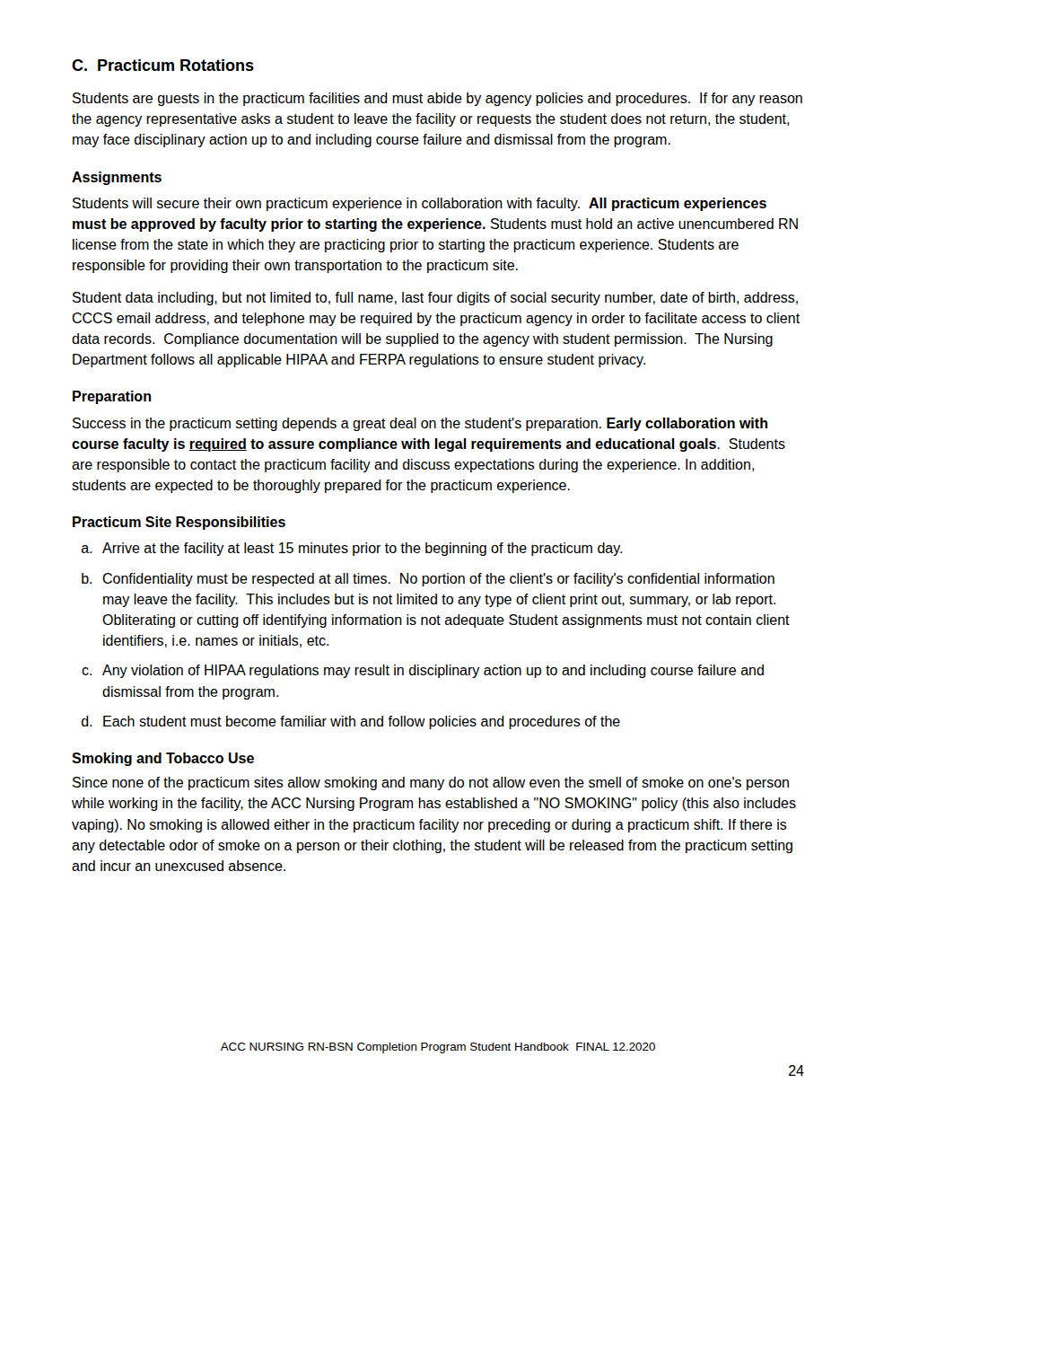C. Practicum Rotations
Students are guests in the practicum facilities and must abide by agency policies and procedures. If for any reason the agency representative asks a student to leave the facility or requests the student does not return, the student, may face disciplinary action up to and including course failure and dismissal from the program.
Assignments
Students will secure their own practicum experience in collaboration with faculty. All practicum experiences must be approved by faculty prior to starting the experience. Students must hold an active unencumbered RN license from the state in which they are practicing prior to starting the practicum experience. Students are responsible for providing their own transportation to the practicum site.
Student data including, but not limited to, full name, last four digits of social security number, date of birth, address, CCCS email address, and telephone may be required by the practicum agency in order to facilitate access to client data records. Compliance documentation will be supplied to the agency with student permission. The Nursing Department follows all applicable HIPAA and FERPA regulations to ensure student privacy.
Preparation
Success in the practicum setting depends a great deal on the student's preparation. Early collaboration with course faculty is required to assure compliance with legal requirements and educational goals. Students are responsible to contact the practicum facility and discuss expectations during the experience. In addition, students are expected to be thoroughly prepared for the practicum experience.
Practicum Site Responsibilities
Arrive at the facility at least 15 minutes prior to the beginning of the practicum day.
Confidentiality must be respected at all times. No portion of the client's or facility's confidential information may leave the facility. This includes but is not limited to any type of client print out, summary, or lab report. Obliterating or cutting off identifying information is not adequate Student assignments must not contain client identifiers, i.e. names or initials, etc.
Any violation of HIPAA regulations may result in disciplinary action up to and including course failure and dismissal from the program.
Each student must become familiar with and follow policies and procedures of the
Smoking and Tobacco Use
Since none of the practicum sites allow smoking and many do not allow even the smell of smoke on one's person while working in the facility, the ACC Nursing Program has established a "NO SMOKING" policy (this also includes vaping). No smoking is allowed either in the practicum facility nor preceding or during a practicum shift. If there is any detectable odor of smoke on a person or their clothing, the student will be released from the practicum setting and incur an unexcused absence.
ACC NURSING RN-BSN Completion Program Student Handbook FINAL 12.2020
24